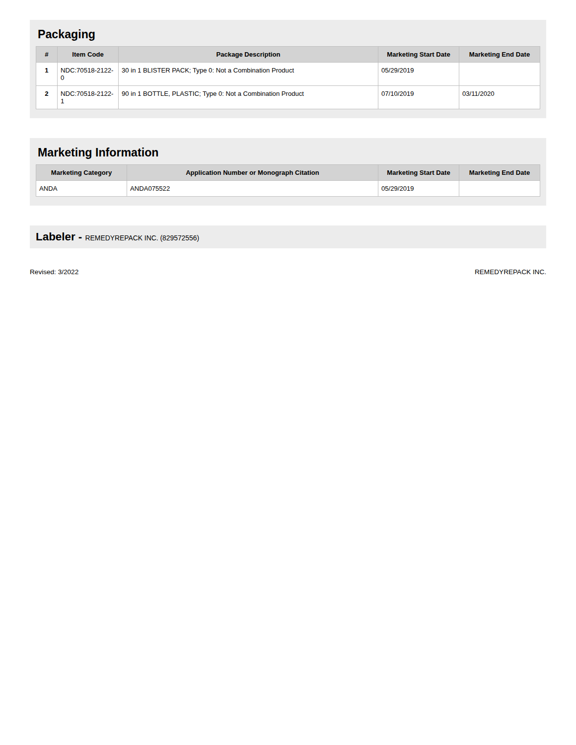Packaging
| # | Item Code | Package Description | Marketing Start Date | Marketing End Date |
| --- | --- | --- | --- | --- |
| 1 | NDC:70518-2122-0 | 30 in 1 BLISTER PACK; Type 0: Not a Combination Product | 05/29/2019 | |
| 2 | NDC:70518-2122-1 | 90 in 1 BOTTLE, PLASTIC; Type 0: Not a Combination Product | 07/10/2019 | 03/11/2020 |
Marketing Information
| Marketing Category | Application Number or Monograph Citation | Marketing Start Date | Marketing End Date |
| --- | --- | --- | --- |
| ANDA | ANDA075522 | 05/29/2019 | |
Labeler - REMEDYREPACK INC. (829572556)
Revised: 3/2022
REMEDYREPACK INC.